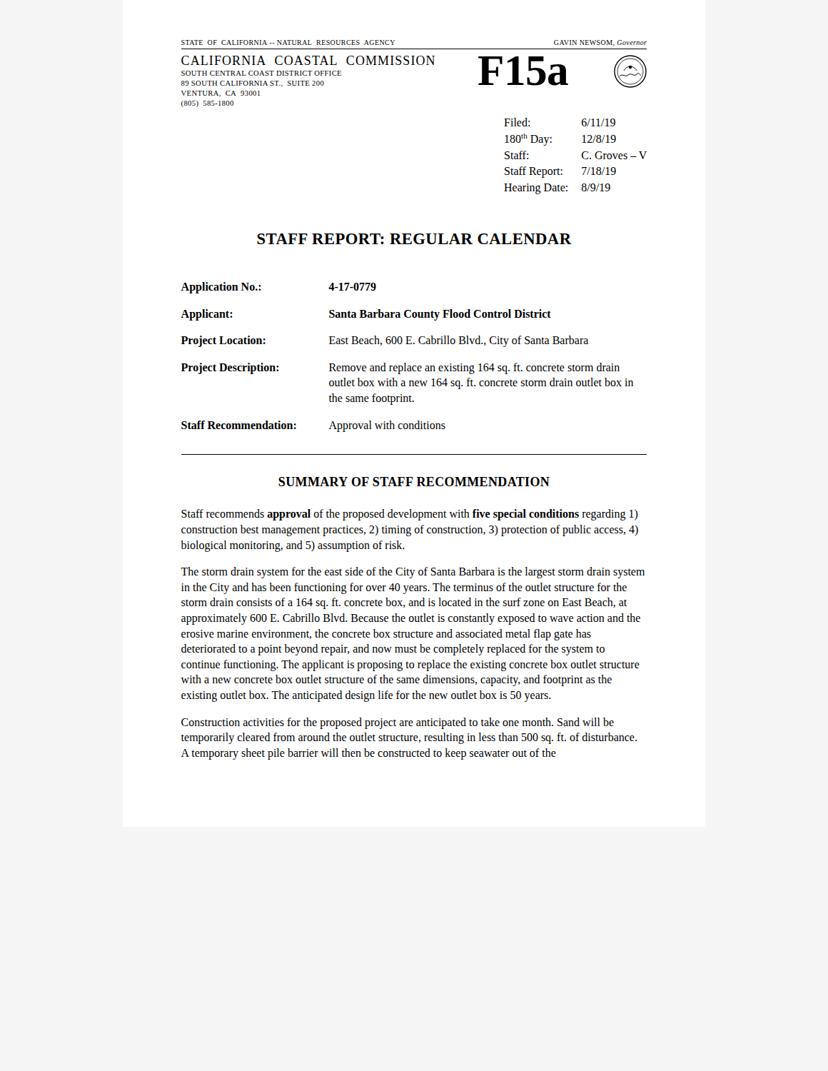STATE OF CALIFORNIA -- NATURAL RESOURCES AGENCY
GAVIN NEWSOM, Governor
CALIFORNIA COASTAL COMMISSION
SOUTH CENTRAL COAST DISTRICT OFFICE
89 SOUTH CALIFORNIA ST., SUITE 200
VENTURA, CA 93001
(805) 585-1800
F15a
| Filed: | 6/11/19 |
| 180 th Day: | 12/8/19 |
| Staff: | C. Groves – V |
| Staff Report: | 7/18/19 |
| Hearing Date: | 8/9/19 |
STAFF REPORT: REGULAR CALENDAR
| Application No.: | 4-17-0779 |
| Applicant: | Santa Barbara County Flood Control District |
| Project Location: | East Beach, 600 E. Cabrillo Blvd., City of Santa Barbara |
| Project Description: | Remove and replace an existing 164 sq. ft. concrete storm drain outlet box with a new 164 sq. ft. concrete storm drain outlet box in the same footprint. |
| Staff Recommendation: | Approval with conditions |
SUMMARY OF STAFF RECOMMENDATION
Staff recommends approval of the proposed development with five special conditions regarding 1) construction best management practices, 2) timing of construction, 3) protection of public access, 4) biological monitoring, and 5) assumption of risk.
The storm drain system for the east side of the City of Santa Barbara is the largest storm drain system in the City and has been functioning for over 40 years. The terminus of the outlet structure for the storm drain consists of a 164 sq. ft. concrete box, and is located in the surf zone on East Beach, at approximately 600 E. Cabrillo Blvd. Because the outlet is constantly exposed to wave action and the erosive marine environment, the concrete box structure and associated metal flap gate has deteriorated to a point beyond repair, and now must be completely replaced for the system to continue functioning. The applicant is proposing to replace the existing concrete box outlet structure with a new concrete box outlet structure of the same dimensions, capacity, and footprint as the existing outlet box. The anticipated design life for the new outlet box is 50 years.
Construction activities for the proposed project are anticipated to take one month. Sand will be temporarily cleared from around the outlet structure, resulting in less than 500 sq. ft. of disturbance. A temporary sheet pile barrier will then be constructed to keep seawater out of the